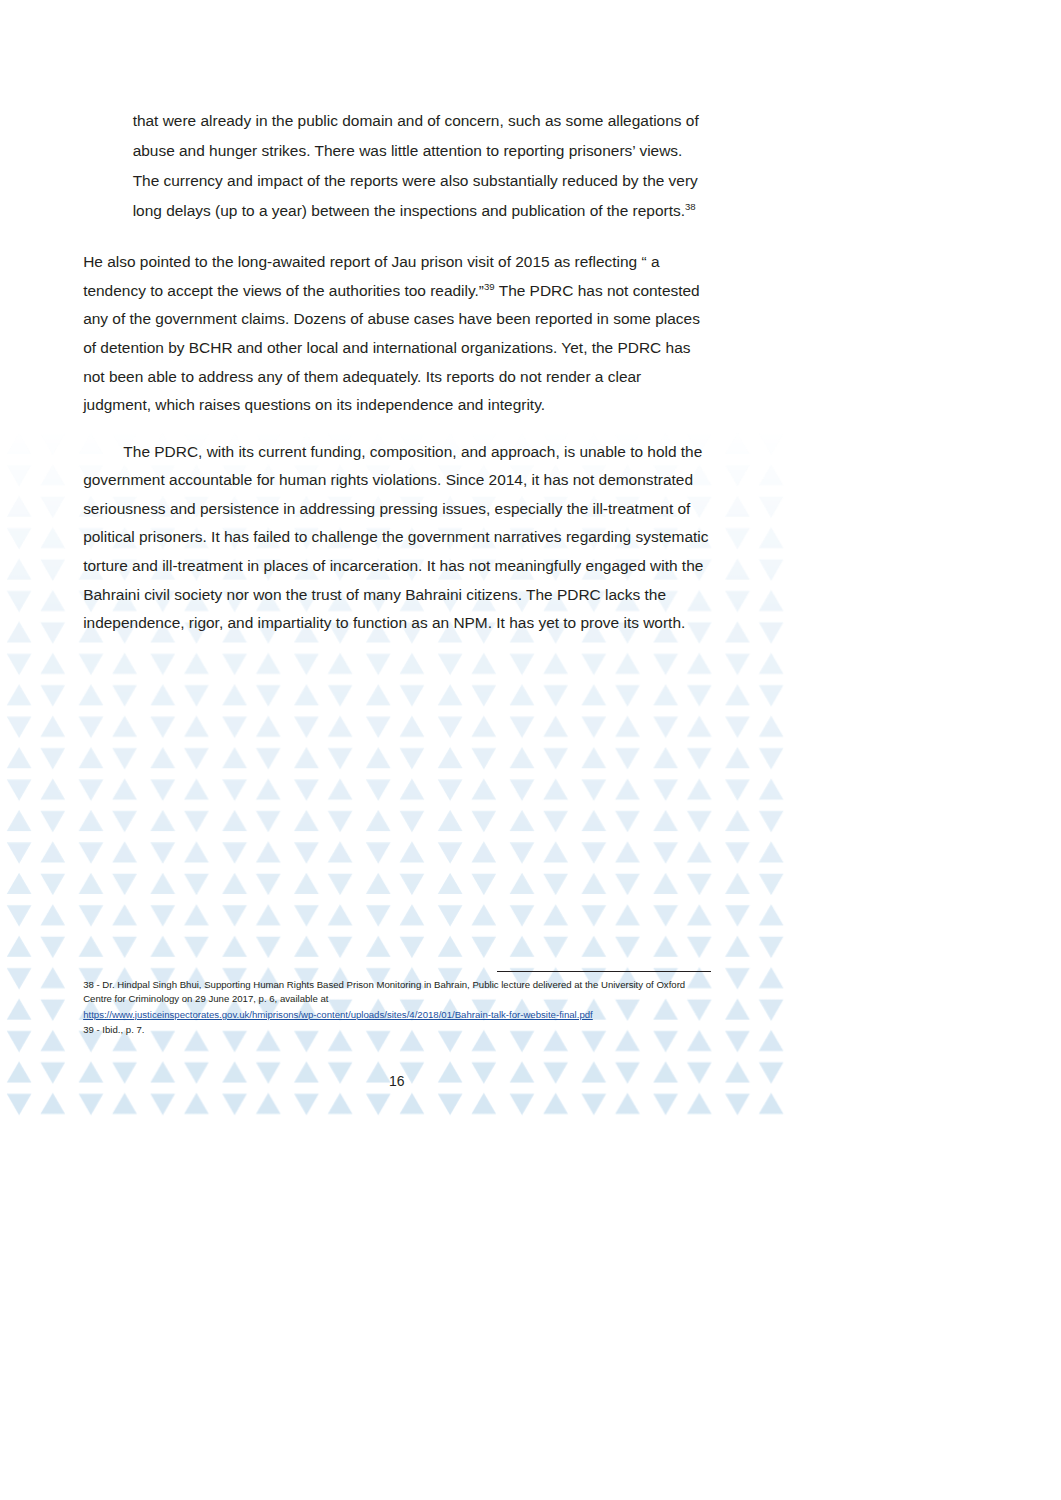that were already in the public domain and of concern, such as some allegations of abuse and hunger strikes. There was little attention to reporting prisoners’ views. The currency and impact of the reports were also substantially reduced by the very long delays (up to a year) between the inspections and publication of the reports.38
He also pointed to the long-awaited report of Jau prison visit of 2015 as reflecting “ a tendency to accept the views of the authorities too readily.”39 The PDRC has not contested any of the government claims. Dozens of abuse cases have been reported in some places of detention by BCHR and other local and international organizations. Yet, the PDRC has not been able to address any of them adequately. Its reports do not render a clear judgment, which raises questions on its independence and integrity.
The PDRC, with its current funding, composition, and approach, is unable to hold the government accountable for human rights violations. Since 2014, it has not demonstrated seriousness and persistence in addressing pressing issues, especially the ill-treatment of political prisoners. It has failed to challenge the government narratives regarding systematic torture and ill-treatment in places of incarceration. It has not meaningfully engaged with the Bahraini civil society nor won the trust of many Bahraini citizens. The PDRC lacks the independence, rigor, and impartiality to function as an NPM. It has yet to prove its worth.
38 - Dr. Hindpal Singh Bhui, Supporting Human Rights Based Prison Monitoring in Bahrain, Public lecture delivered at the University of Oxford Centre for Criminology on 29 June 2017, p. 6, available at
https://www.justiceinspectorates.gov.uk/hmiprisons/wp-content/uploads/sites/4/2018/01/Bahrain-talk-for-website-final.pdf
39 - Ibid., p. 7.
16